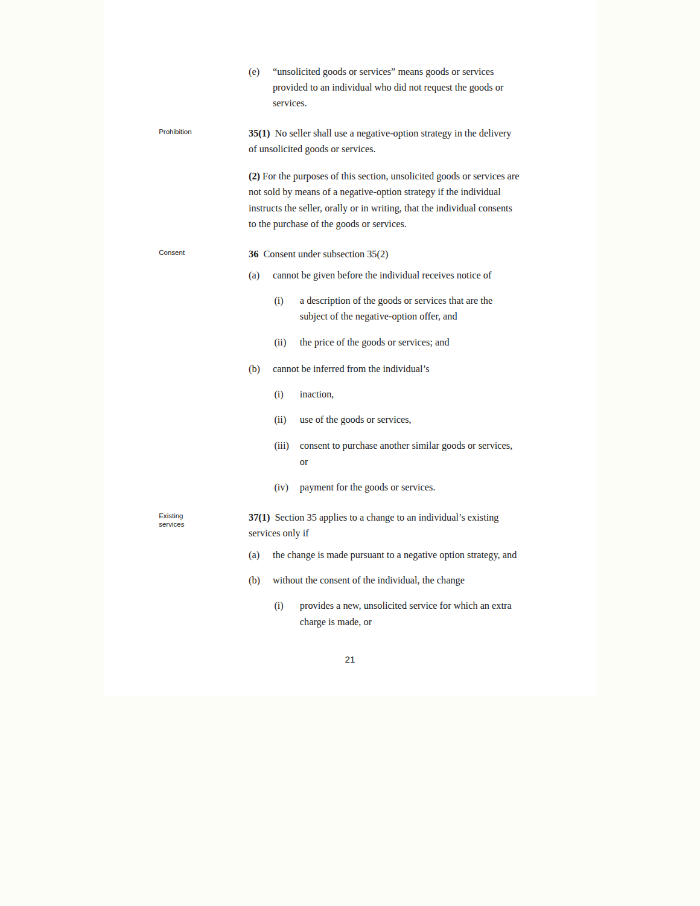(e) “unsolicited goods or services” means goods or services provided to an individual who did not request the goods or services.
Prohibition
35(1) No seller shall use a negative-option strategy in the delivery of unsolicited goods or services.
(2) For the purposes of this section, unsolicited goods or services are not sold by means of a negative-option strategy if the individual instructs the seller, orally or in writing, that the individual consents to the purchase of the goods or services.
Consent
36 Consent under subsection 35(2)
(a) cannot be given before the individual receives notice of
(i) a description of the goods or services that are the subject of the negative-option offer, and
(ii) the price of the goods or services; and
(b) cannot be inferred from the individual’s
(i) inaction,
(ii) use of the goods or services,
(iii) consent to purchase another similar goods or services, or
(iv) payment for the goods or services.
Existing
services
37(1) Section 35 applies to a change to an individual’s existing services only if
(a) the change is made pursuant to a negative option strategy, and
(b) without the consent of the individual, the change
(i) provides a new, unsolicited service for which an extra charge is made, or
21